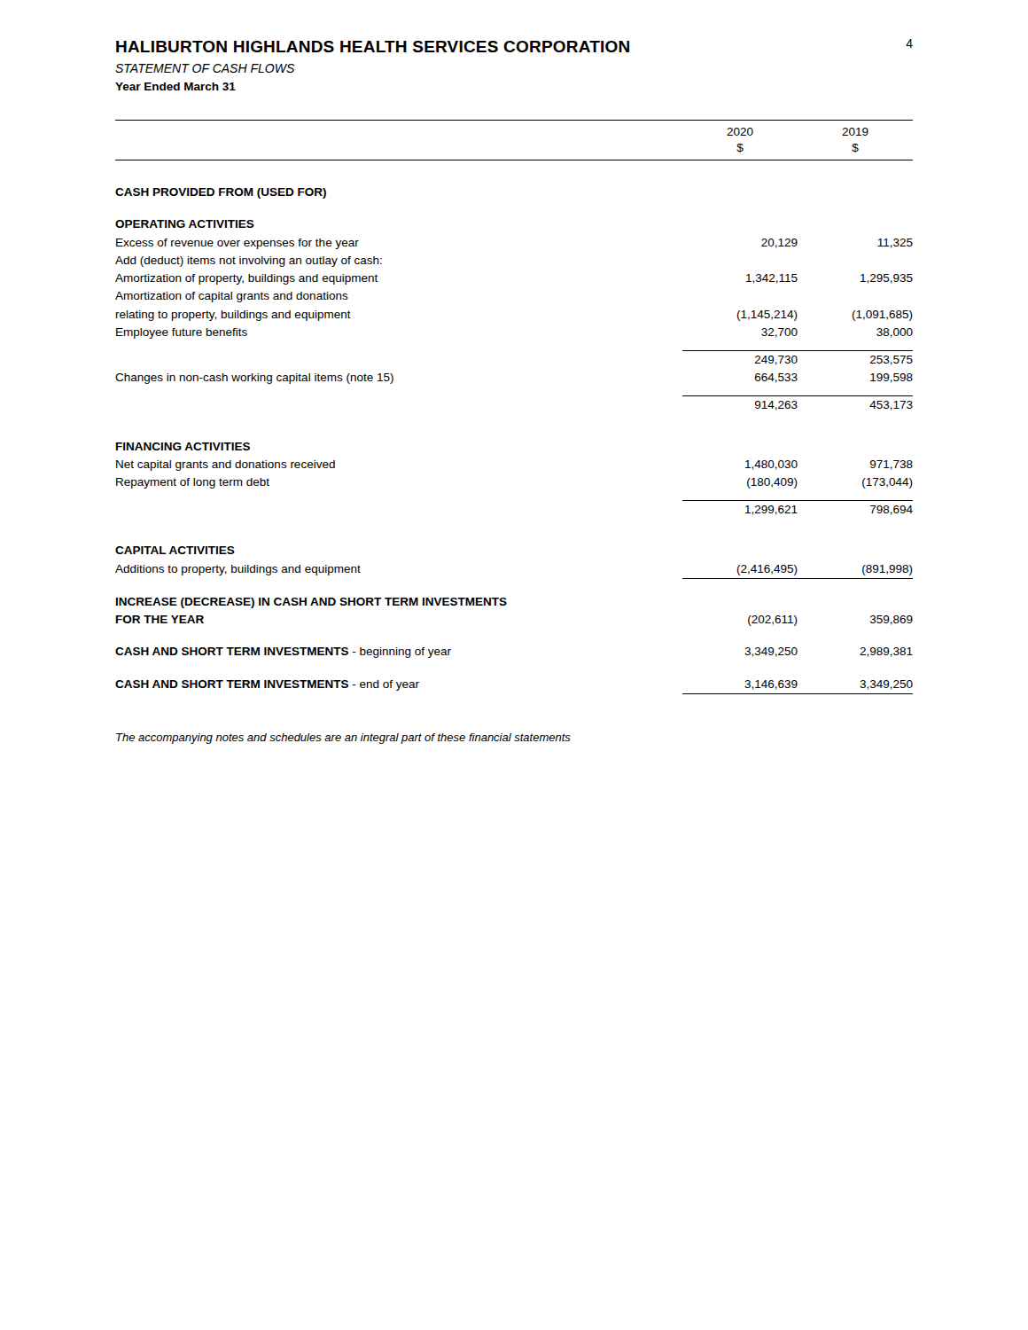4
HALIBURTON HIGHLANDS HEALTH SERVICES CORPORATION
STATEMENT OF CASH FLOWS
Year Ended March 31
| | 2020 | 2019 |
| | $ | $ |
| CASH PROVIDED FROM (USED FOR) | | |
| OPERATING ACTIVITIES | | |
| Excess of revenue over expenses for the year | 20,129 | 11,325 |
| Add (deduct) items not involving an outlay of cash: | | |
| Amortization of property, buildings and equipment | 1,342,115 | 1,295,935 |
| Amortization of capital grants and donations | | |
| relating to property, buildings and equipment | (1,145,214) | (1,091,685) |
| Employee future benefits | 32,700 | 38,000 |
| | 249,730 | 253,575 |
| Changes in non-cash working capital items (note 15) | 664,533 | 199,598 |
| | 914,263 | 453,173 |
| FINANCING ACTIVITIES | | |
| Net capital grants and donations received | 1,480,030 | 971,738 |
| Repayment of long term debt | (180,409) | (173,044) |
| | 1,299,621 | 798,694 |
| CAPITAL ACTIVITIES | | |
| Additions to property, buildings and equipment | (2,416,495) | (891,998) |
| INCREASE (DECREASE) IN CASH AND SHORT TERM INVESTMENTS | | |
| FOR THE YEAR | (202,611) | 359,869 |
| CASH AND SHORT TERM INVESTMENTS - beginning of year | 3,349,250 | 2,989,381 |
| CASH AND SHORT TERM INVESTMENTS - end of year | 3,146,639 | 3,349,250 |
The accompanying notes and schedules are an integral part of these financial statements